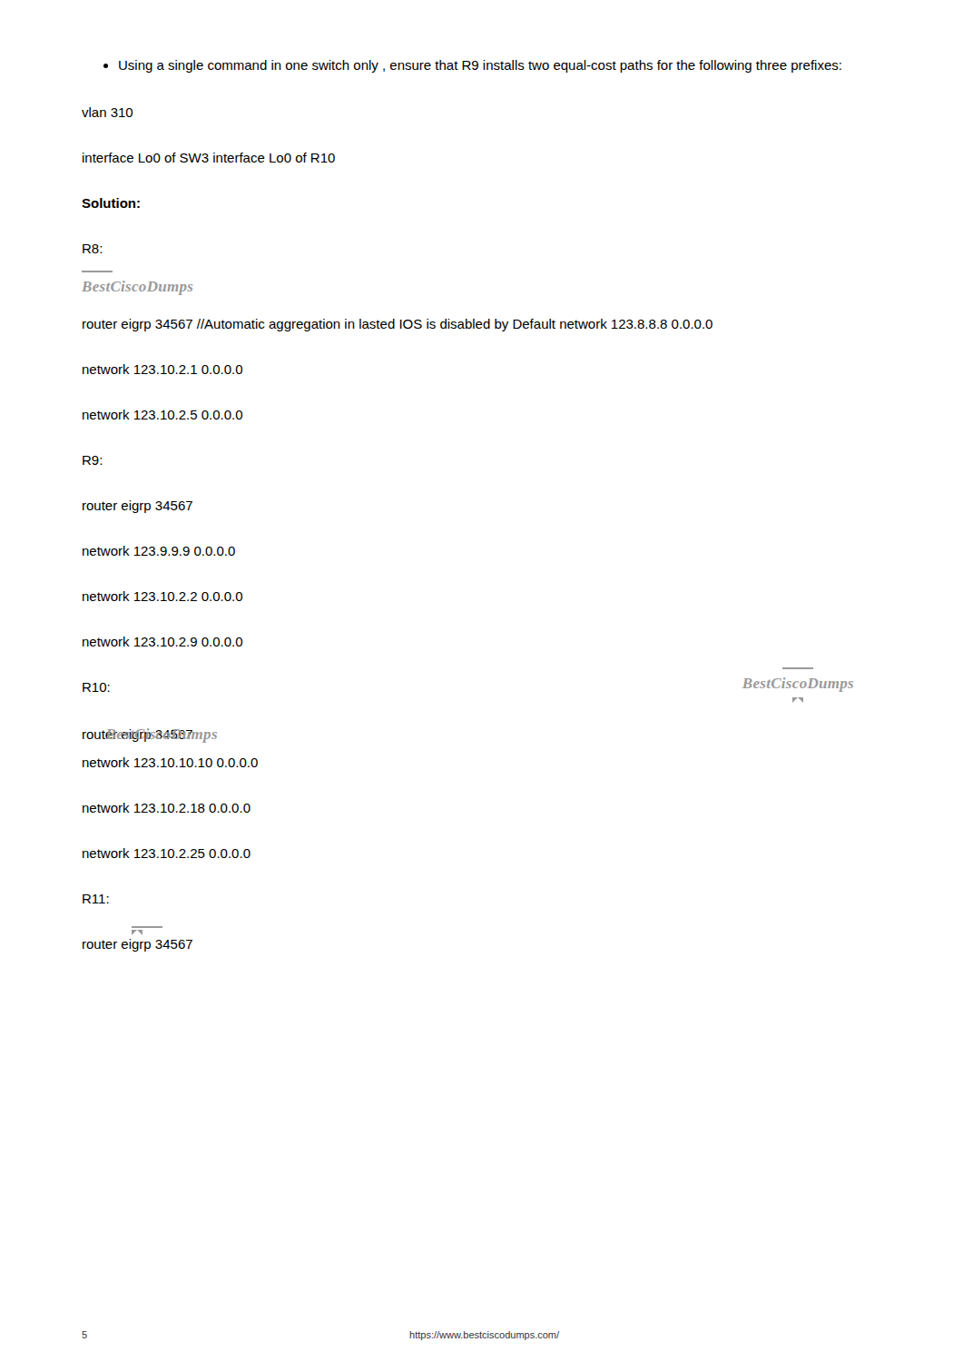Using a single command in one switch only , ensure that R9 installs two equal-cost paths for the following three prefixes:
vlan 310
interface Lo0 of SW3 interface Lo0 of R10
Solution:
R8:
BestCiscoDumps
router eigrp 34567 //Automatic aggregation in lasted IOS is disabled by Default network 123.8.8.8 0.0.0.0
network 123.10.2.1 0.0.0.0
network 123.10.2.5 0.0.0.0
R9:
router eigrp 34567
network 123.9.9.9 0.0.0.0
network 123.10.2.2 0.0.0.0
network 123.10.2.9 0.0.0.0
R10:
router eigrp 34567BestCiscoDumps
network 123.10.10.10 0.0.0.0
network 123.10.2.18 0.0.0.0
network 123.10.2.25 0.0.0.0
R11:
router eigrp 34567
BestCiscoDumps
5
https://www.bestciscodumps.com/